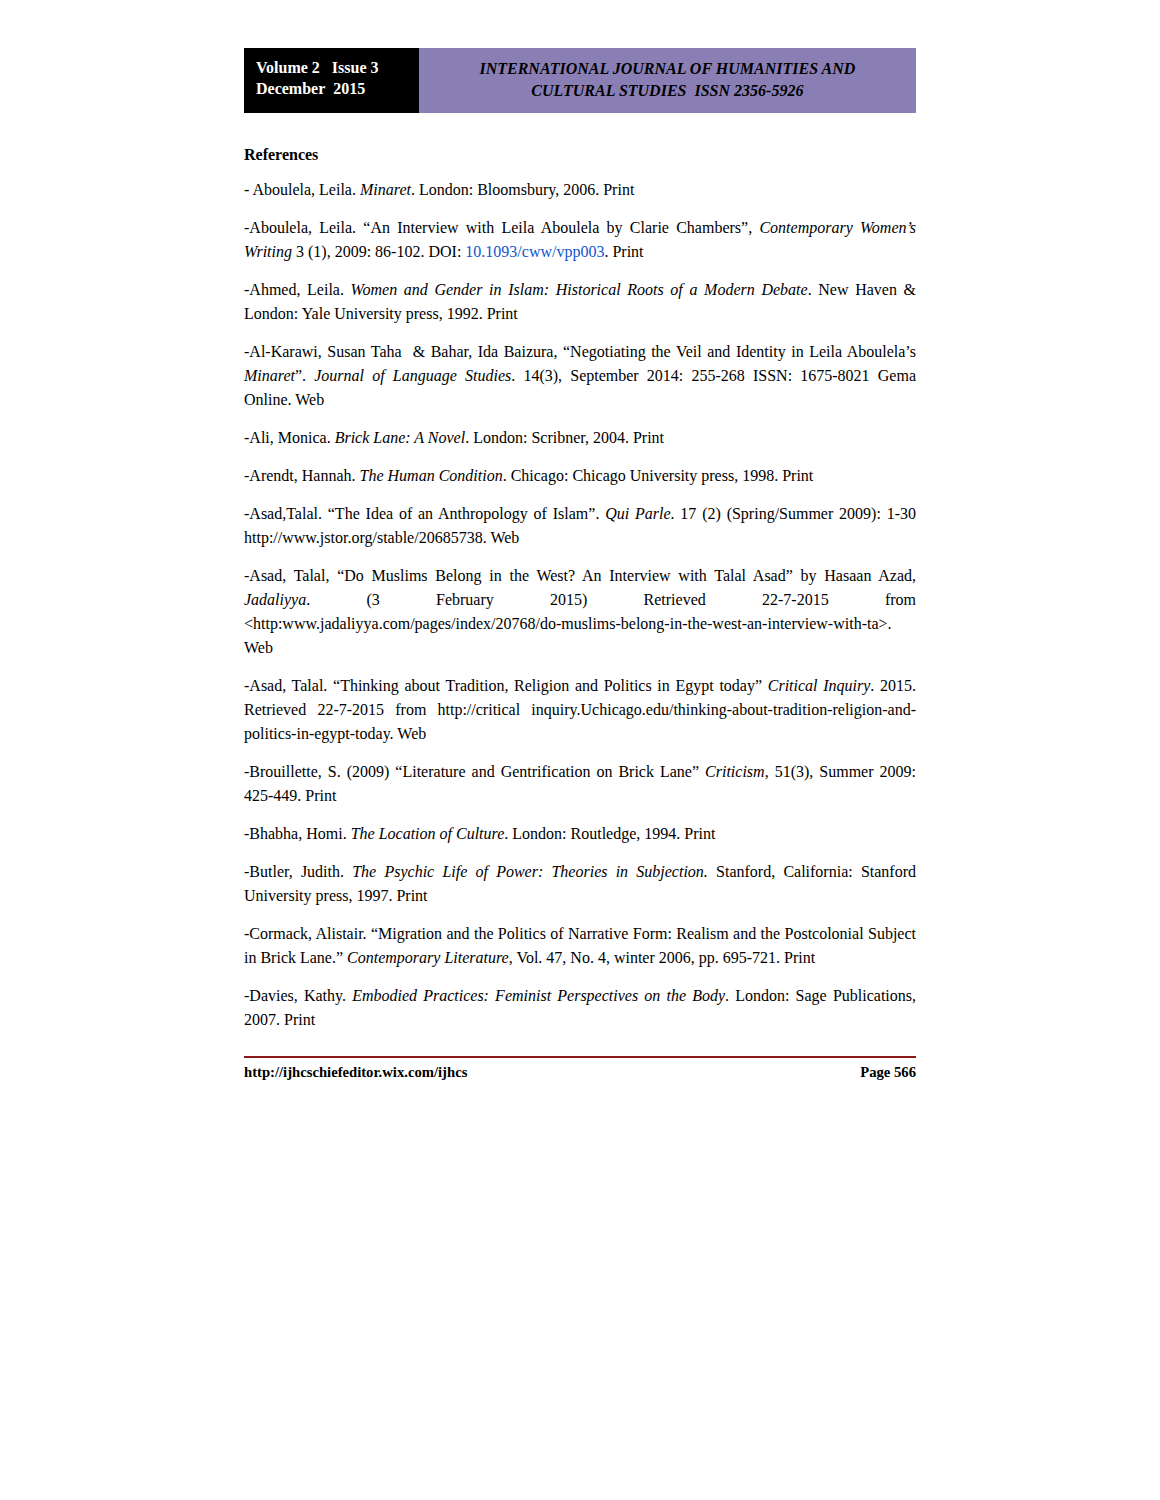Volume 2 Issue 3
December 2015
INTERNATIONAL JOURNAL OF HUMANITIES AND
CULTURAL STUDIES ISSN 2356-5926
References
- Aboulela, Leila. Minaret. London: Bloomsbury, 2006. Print
-Aboulela, Leila. “An Interview with Leila Aboulela by Clarie Chambers”, Contemporary Women’s Writing 3 (1), 2009: 86-102. DOI: 10.1093/cww/vpp003. Print
-Ahmed, Leila. Women and Gender in Islam: Historical Roots of a Modern Debate. New Haven & London: Yale University press, 1992. Print
-Al-Karawi, Susan Taha & Bahar, Ida Baizura, “Negotiating the Veil and Identity in Leila Aboulela’s Minaret”. Journal of Language Studies. 14(3), September 2014: 255-268 ISSN: 1675-8021 Gema Online. Web
-Ali, Monica. Brick Lane: A Novel. London: Scribner, 2004. Print
-Arendt, Hannah. The Human Condition. Chicago: Chicago University press, 1998. Print
-Asad,Talal. “The Idea of an Anthropology of Islam”. Qui Parle. 17 (2) (Spring/Summer 2009): 1-30 http://www.jstor.org/stable/20685738. Web
-Asad, Talal, “Do Muslims Belong in the West? An Interview with Talal Asad” by Hasaan Azad, Jadaliyya. (3 February 2015) Retrieved 22-7-2015 from <http:www.jadaliyya.com/pages/index/20768/do-muslims-belong-in-the-west-an-interview-with-ta>. Web
-Asad, Talal. “Thinking about Tradition, Religion and Politics in Egypt today” Critical Inquiry. 2015. Retrieved 22-7-2015 from http://critical inquiry.Uchicago.edu/thinking-about-tradition-religion-and-politics-in-egypt-today. Web
-Brouillette, S. (2009) “Literature and Gentrification on Brick Lane” Criticism, 51(3), Summer 2009: 425-449. Print
-Bhabha, Homi. The Location of Culture. London: Routledge, 1994. Print
-Butler, Judith. The Psychic Life of Power: Theories in Subjection. Stanford, California: Stanford University press, 1997. Print
-Cormack, Alistair. “Migration and the Politics of Narrative Form: Realism and the Postcolonial Subject in Brick Lane.” Contemporary Literature, Vol. 47, No. 4, winter 2006, pp. 695-721. Print
-Davies, Kathy. Embodied Practices: Feminist Perspectives on the Body. London: Sage Publications, 2007. Print
http://ijhcschiefeditor.wix.com/ijhcs Page 566